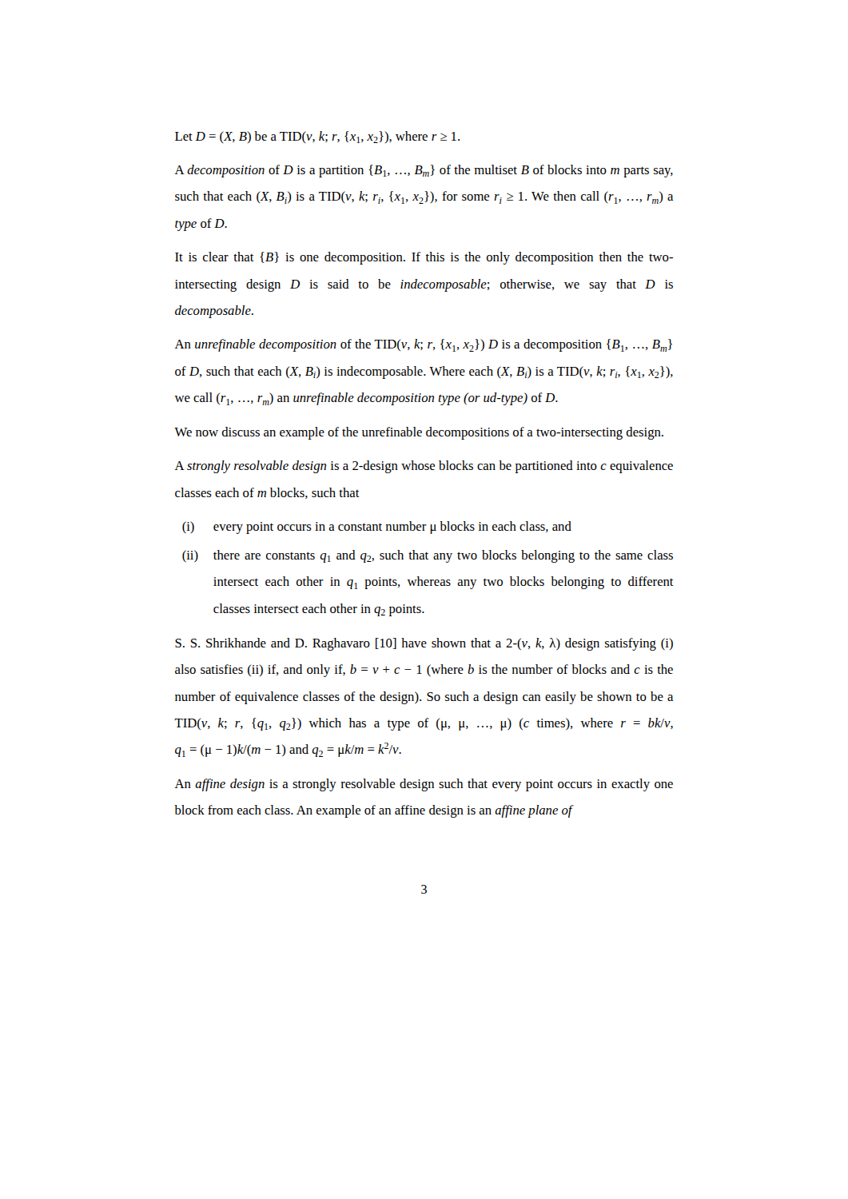Let D = (X, B) be a TID(v, k; r, {x1, x2}), where r ≥ 1.
A decomposition of D is a partition {B1, …, Bm} of the multiset B of blocks into m parts say, such that each (X, Bi) is a TID(v, k; ri, {x1, x2}), for some ri ≥ 1. We then call (r1, …, rm) a type of D.
It is clear that {B} is one decomposition. If this is the only decomposition then the two-intersecting design D is said to be indecomposable; otherwise, we say that D is decomposable.
An unrefinable decomposition of the TID(v, k; r, {x1, x2}) D is a decomposition {B1, …, Bm} of D, such that each (X, Bi) is indecomposable. Where each (X, Bi) is a TID(v, k; ri, {x1, x2}), we call (r1, …, rm) an unrefinable decomposition type (or ud-type) of D.
We now discuss an example of the unrefinable decompositions of a two-intersecting design.
A strongly resolvable design is a 2-design whose blocks can be partitioned into c equivalence classes each of m blocks, such that
every point occurs in a constant number μ blocks in each class, and
there are constants q1 and q2, such that any two blocks belonging to the same class intersect each other in q1 points, whereas any two blocks belonging to different classes intersect each other in q2 points.
S. S. Shrikhande and D. Raghavaro [10] have shown that a 2-(v, k, λ) design satisfying (i) also satisfies (ii) if, and only if, b = v + c − 1 (where b is the number of blocks and c is the number of equivalence classes of the design). So such a design can easily be shown to be a TID(v, k; r, {q1, q2}) which has a type of (μ, μ, …, μ) (c times), where r = bk/v, q1 = (μ − 1)k/(m − 1) and q2 = μk/m = k2/v.
An affine design is a strongly resolvable design such that every point occurs in exactly one block from each class. An example of an affine design is an affine plane of
3